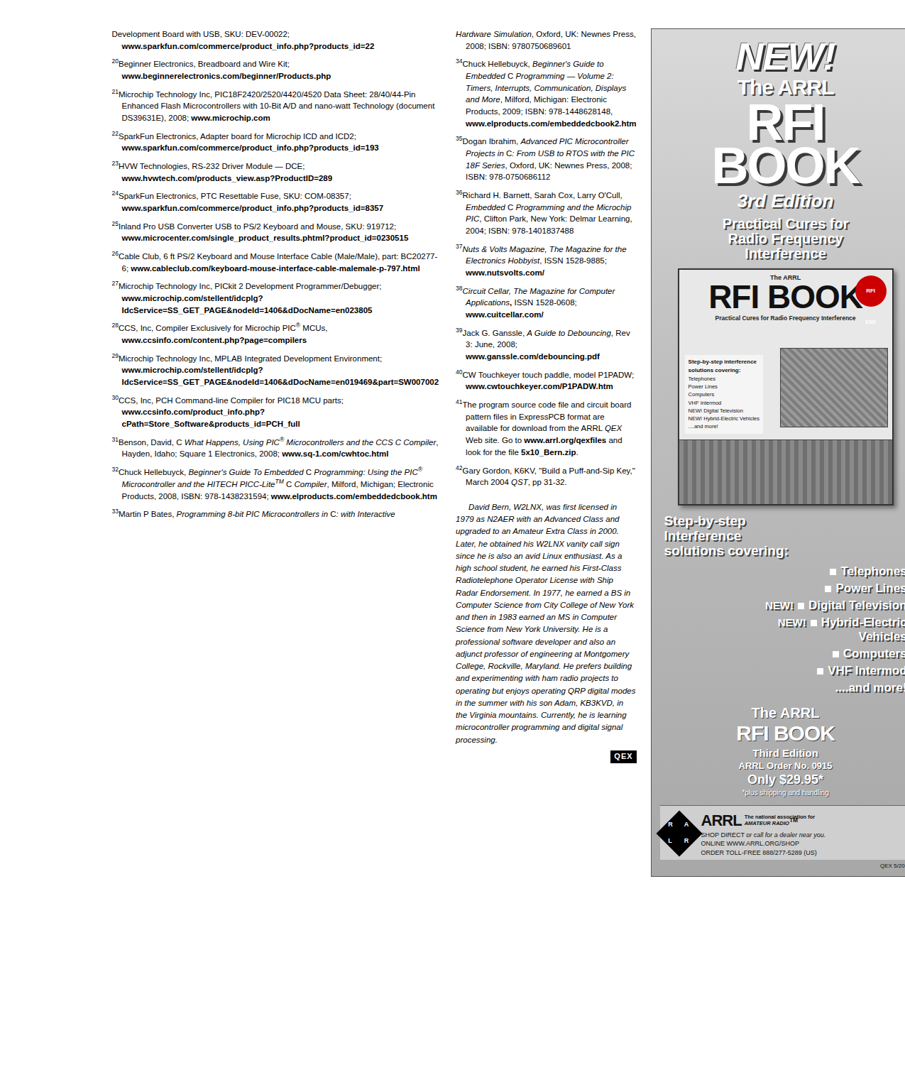Development Board with USB, SKU: DEV-00022; www.sparkfun.com/commerce/product_info.php?products_id=22
20Beginner Electronics, Breadboard and Wire Kit; www.beginnerelectronics.com/beginner/Products.php
21Microchip Technology Inc, PIC18F2420/2520/4420/4520 Data Sheet: 28/40/44-Pin Enhanced Flash Microcontrollers with 10-Bit A/D and nano-watt Technology (document DS39631E), 2008; www.microchip.com
22SparkFun Electronics, Adapter board for Microchip ICD and ICD2; www.sparkfun.com/commerce/product_info.php?products_id=193
23HVW Technologies, RS-232 Driver Module — DCE; www.hvwtech.com/products_view.asp?ProductID=289
24SparkFun Electronics, PTC Resettable Fuse, SKU: COM-08357; www.sparkfun.com/commerce/product_info.php?products_id=8357
25Inland Pro USB Converter USB to PS/2 Keyboard and Mouse, SKU: 919712; www.microcenter.com/single_product_results.phtml?product_id=0230515
26Cable Club, 6 ft PS/2 Keyboard and Mouse Interface Cable (Male/Male), part: BC20277-6; www.cableclub.com/keyboard-mouse-interface-cable-malemale-p-797.html
27Microchip Technology Inc, PICkit 2 Development Programmer/Debugger; www.microchip.com/stellent/idcplg?IdcService=SS_GET_PAGE&nodeId=1406&dDocName=en023805
28CCS, Inc, Compiler Exclusively for Microchip PIC® MCUs, www.ccsinfo.com/content.php?page=compilers
29Microchip Technology Inc, MPLAB Integrated Development Environment; www.microchip.com/stellent/idcplg?IdcService=SS_GET_PAGE&nodeId=1406&dDocName=en019469&part=SW007002
30CCS, Inc, PCH Command-line Compiler for PIC18 MCU parts; www.ccsinfo.com/product_info.php?cPath=Store_Software&products_id=PCH_full
31Benson, David, C What Happens, Using PIC® Microcontrollers and the CCS C Compiler, Hayden, Idaho; Square 1 Electronics, 2008; www.sq-1.com/cwhtoc.html
32Chuck Hellebuyck, Beginner's Guide To Embedded C Programming: Using the PIC® Microcontroller and the HITECH PICC-LiteTM C Compiler, Milford, Michigan; Electronic Products, 2008, ISBN: 978-1438231594; www.elproducts.com/embeddedcbook.htm
33Martin P Bates, Programming 8-bit PIC Microcontrollers in C: with Interactive
Hardware Simulation, Oxford, UK: Newnes Press, 2008; ISBN: 9780750689601
34Chuck Hellebuyck, Beginner's Guide to Embedded C Programming — Volume 2: Timers, Interrupts, Communication, Displays and More, Milford, Michigan: Electronic Products, 2009; ISBN: 978-1448628148, www.elproducts.com/embeddedcbook2.htm
35Dogan Ibrahim, Advanced PIC Microcontroller Projects in C: From USB to RTOS with the PIC 18F Series, Oxford, UK: Newnes Press, 2008; ISBN: 978-0750686112
36Richard H. Barnett, Sarah Cox, Larry O'Cull, Embedded C Programming and the Microchip PIC, Clifton Park, New York: Delmar Learning, 2004; ISBN: 978-1401837488
37Nuts & Volts Magazine, The Magazine for the Electronics Hobbyist, ISSN 1528-9885; www.nutsvolts.com/
38Circuit Cellar, The Magazine for Computer Applications, ISSN 1528-0608; www.cuitcellar.com/
39Jack G. Ganssle, A Guide to Debouncing, Rev 3: June, 2008; www.ganssle.com/debouncing.pdf
40CW Touchkeyer touch paddle, model P1PADW; www.cwtouchkeyer.com/P1PADW.htm
41The program source code file and circuit board pattern files in ExpressPCB format are available for download from the ARRL QEX Web site. Go to www.arrl.org/qexfiles and look for the file 5x10_Bern.zip.
42Gary Gordon, K6KV, "Build a Puff-and-Sip Key," March 2004 QST, pp 31-32.
David Bern, W2LNX, was first licensed in 1979 as N2AER with an Advanced Class and upgraded to an Amateur Extra Class in 2000. Later, he obtained his W2LNX vanity call sign since he is also an avid Linux enthusiast. As a high school student, he earned his First-Class Radiotelephone Operator License with Ship Radar Endorsement. In 1977, he earned a BS in Computer Science from City College of New York and then in 1983 earned an MS in Computer Science from New York University. He is a professional software developer and also an adjunct professor of engineering at Montgomery College, Rockville, Maryland. He prefers building and experimenting with ham radio projects to operating but enjoys operating QRP digital modes in the summer with his son Adam, KB3KVD, in the Virginia mountains. Currently, he is learning microcontroller programming and digital signal processing.
QEX
NEW!
The ARRL
RFI
BOOK
3rd Edition
Practical Cures for
Radio Frequency
Interference
The ARRL
RFI BOOK
Practical Cures for Radio Frequency Interference
RFI
EMI
Step-by-step interference solutions covering: Telephones
Power Lines
Computers
VHF Intermod
NEW! Digital Television
NEW! Hybrid-Electric Vehicles
....and more!
Step-by-step
Interference
solutions covering:
Telephones
Power Lines
NEW! Digital Television
NEW! Hybrid-Electric
Vehicles
Computers
VHF Intermod
....and more!
The ARRL
RFI BOOK
Third Edition
ARRL Order No. 0915
Only $29.95*
*plus shipping and handling
A R R L
ARRL The national association for
AMATEUR RADIOTM
SHOP DIRECT or call for a dealer near you.
ONLINE WWW.ARRL.ORG/SHOP
ORDER TOLL-FREE 888/277-5289 (US)
QEX 5/2010